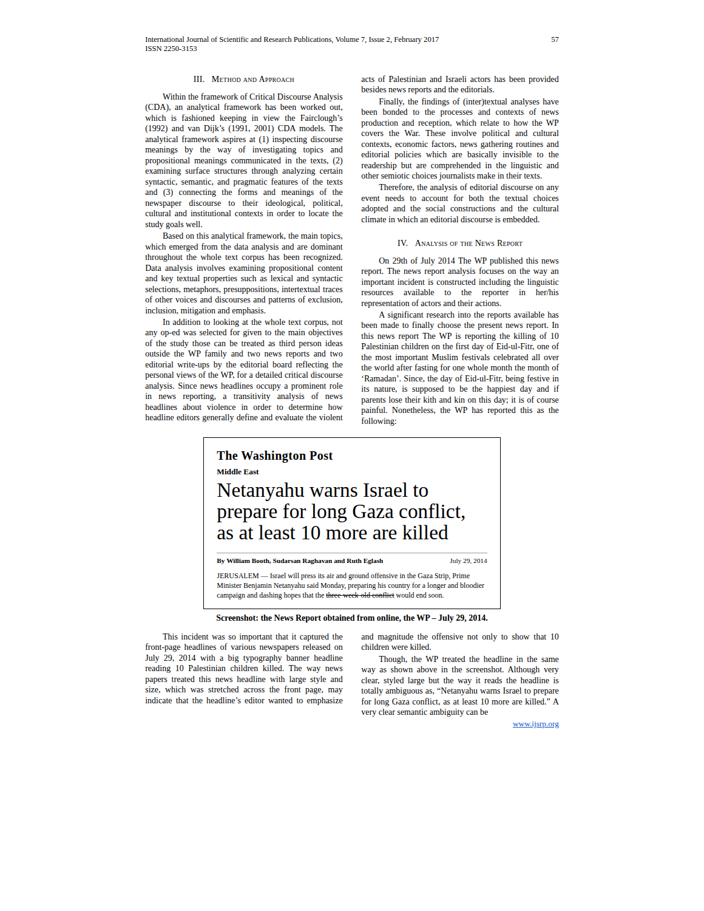International Journal of Scientific and Research Publications, Volume 7, Issue 2, February 2017
ISSN 2250-3153
57
III. Method and Approach
Within the framework of Critical Discourse Analysis (CDA), an analytical framework has been worked out, which is fashioned keeping in view the Fairclough’s (1992) and van Dijk’s (1991, 2001) CDA models. The analytical framework aspires at (1) inspecting discourse meanings by the way of investigating topics and propositional meanings communicated in the texts, (2) examining surface structures through analyzing certain syntactic, semantic, and pragmatic features of the texts and (3) connecting the forms and meanings of the newspaper discourse to their ideological, political, cultural and institutional contexts in order to locate the study goals well.
Based on this analytical framework, the main topics, which emerged from the data analysis and are dominant throughout the whole text corpus has been recognized. Data analysis involves examining propositional content and key textual properties such as lexical and syntactic selections, metaphors, presuppositions, intertextual traces of other voices and discourses and patterns of exclusion, inclusion, mitigation and emphasis.
In addition to looking at the whole text corpus, not any op-ed was selected for given to the main objectives of the study those can be treated as third person ideas outside the WP family and two news reports and two editorial write-ups by the editorial board reflecting the personal views of the WP, for a detailed critical discourse analysis. Since news headlines occupy a prominent role in news reporting, a transitivity analysis of news headlines about violence in order to determine how headline editors generally define and evaluate the violent acts of Palestinian and Israeli actors has been provided besides news reports and the editorials.
Finally, the findings of (inter)textual analyses have been bonded to the processes and contexts of news production and reception, which relate to how the WP covers the War. These involve political and cultural contexts, economic factors, news gathering routines and editorial policies which are basically invisible to the readership but are comprehended in the linguistic and other semiotic choices journalists make in their texts.
Therefore, the analysis of editorial discourse on any event needs to account for both the textual choices adopted and the social constructions and the cultural climate in which an editorial discourse is embedded.
IV. Analysis of the News Report
On 29th of July 2014 The WP published this news report. The news report analysis focuses on the way an important incident is constructed including the linguistic resources available to the reporter in her/his representation of actors and their actions.
A significant research into the reports available has been made to finally choose the present news report. In this news report The WP is reporting the killing of 10 Palestinian children on the first day of Eid-ul-Fitr, one of the most important Muslim festivals celebrated all over the world after fasting for one whole month the month of ‘Ramadan’. Since, the day of Eid-ul-Fitr, being festive in its nature, is supposed to be the happiest day and if parents lose their kith and kin on this day; it is of course painful. Nonetheless, the WP has reported this as the following:
The Washington Post
Middle East
Netanyahu warns Israel to prepare for long Gaza conflict, as at least 10 more are killed
July 29, 2014 By William Booth, Sudarsan Raghavan and Ruth Eglash
JERUSALEM — Israel will press its air and ground offensive in the Gaza Strip, Prime Minister Benjamin Netanyahu said Monday, preparing his country for a longer and bloodier campaign and dashing hopes that the three-week-old conflict would end soon.
Screenshot: the News Report obtained from online, the WP – July 29, 2014.
This incident was so important that it captured the front-page headlines of various newspapers released on July 29, 2014 with a big typography banner headline reading 10 Palestinian children killed. The way news papers treated this news headline with large style and size, which was stretched across the front page, may indicate that the headline’s editor wanted to emphasize and magnitude the offensive not only to show that 10 children were killed.
Though, the WP treated the headline in the same way as shown above in the screenshot. Although very clear, styled large but the way it reads the headline is totally ambiguous as, “Netanyahu warns Israel to prepare for long Gaza conflict, as at least 10 more are killed.” A very clear semantic ambiguity can be
www.ijsrp.org